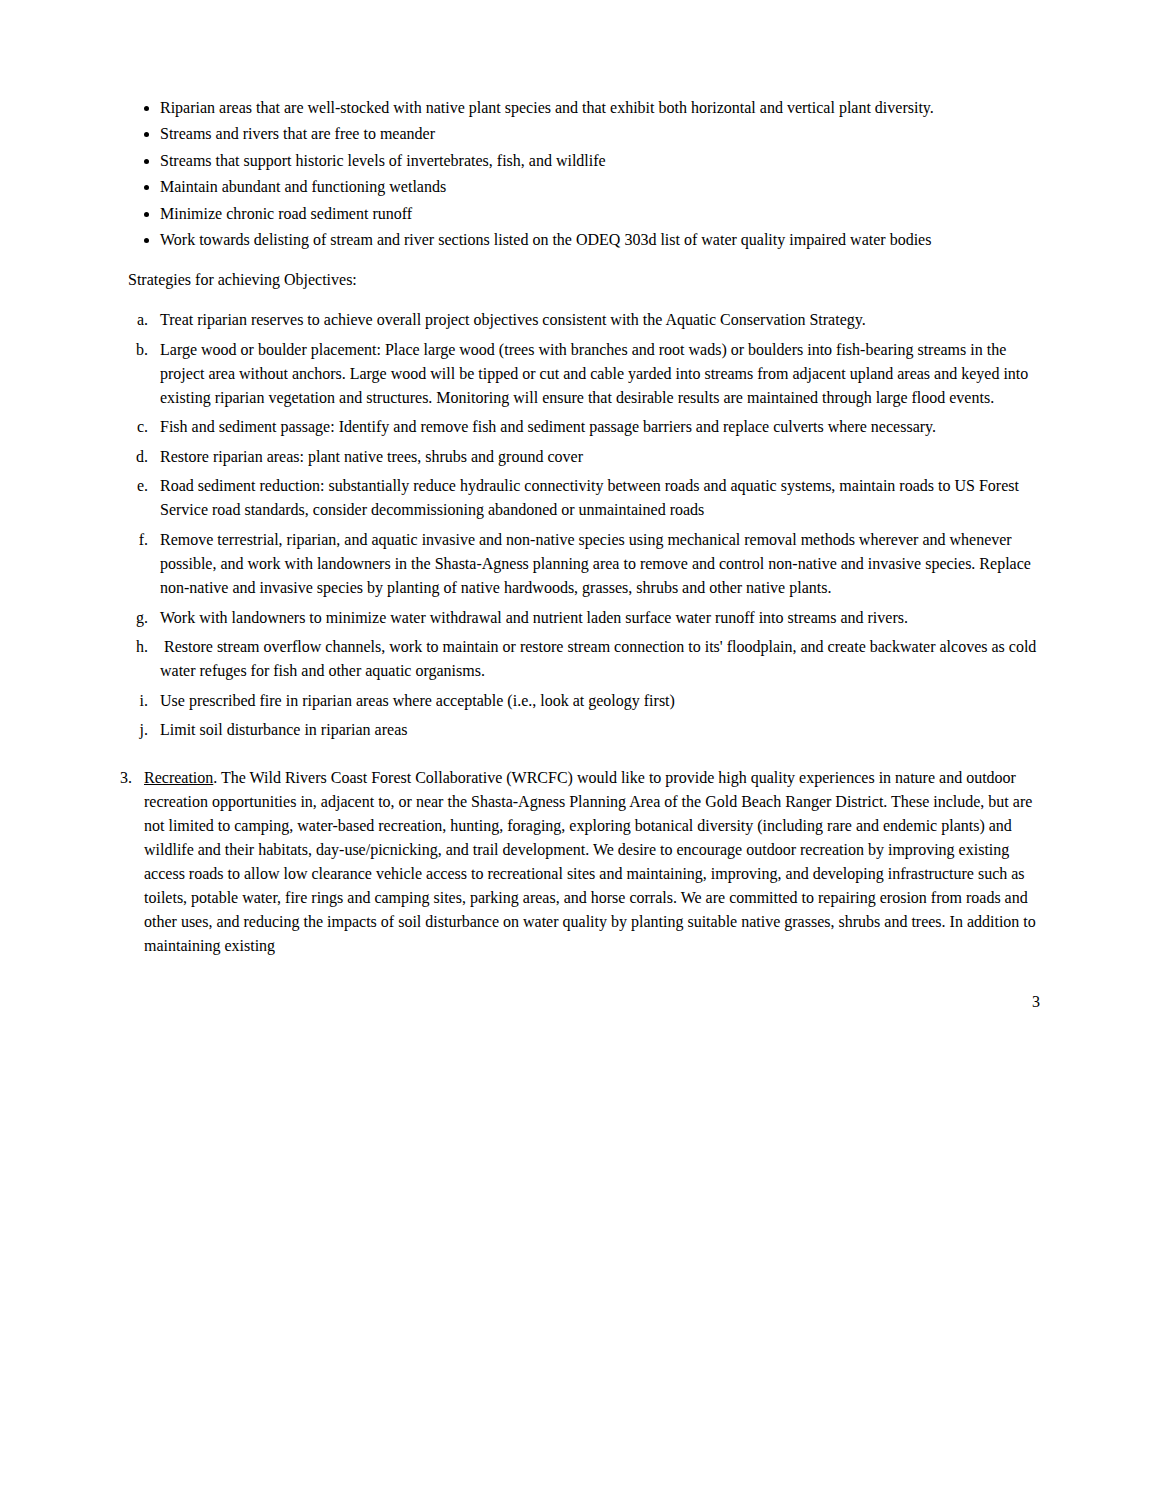Riparian areas that are well-stocked with native plant species and that exhibit both horizontal and vertical plant diversity.
Streams and rivers that are free to meander
Streams that support historic levels of invertebrates, fish, and wildlife
Maintain abundant and functioning wetlands
Minimize chronic road sediment runoff
Work towards delisting of stream and river sections listed on the ODEQ 303d list of water quality impaired water bodies
Strategies for achieving Objectives:
Treat riparian reserves to achieve overall project objectives consistent with the Aquatic Conservation Strategy.
Large wood or boulder placement: Place large wood (trees with branches and root wads) or boulders into fish-bearing streams in the project area without anchors. Large wood will be tipped or cut and cable yarded into streams from adjacent upland areas and keyed into existing riparian vegetation and structures. Monitoring will ensure that desirable results are maintained through large flood events.
Fish and sediment passage: Identify and remove fish and sediment passage barriers and replace culverts where necessary.
Restore riparian areas: plant native trees, shrubs and ground cover
Road sediment reduction: substantially reduce hydraulic connectivity between roads and aquatic systems, maintain roads to US Forest Service road standards, consider decommissioning abandoned or unmaintained roads
Remove terrestrial, riparian, and aquatic invasive and non-native species using mechanical removal methods wherever and whenever possible, and work with landowners in the Shasta-Agness planning area to remove and control non-native and invasive species. Replace non-native and invasive species by planting of native hardwoods, grasses, shrubs and other native plants.
Work with landowners to minimize water withdrawal and nutrient laden surface water runoff into streams and rivers.
Restore stream overflow channels, work to maintain or restore stream connection to its' floodplain, and create backwater alcoves as cold water refuges for fish and other aquatic organisms.
Use prescribed fire in riparian areas where acceptable (i.e., look at geology first)
Limit soil disturbance in riparian areas
Recreation. The Wild Rivers Coast Forest Collaborative (WRCFC) would like to provide high quality experiences in nature and outdoor recreation opportunities in, adjacent to, or near the Shasta-Agness Planning Area of the Gold Beach Ranger District. These include, but are not limited to camping, water-based recreation, hunting, foraging, exploring botanical diversity (including rare and endemic plants) and wildlife and their habitats, day-use/picnicking, and trail development. We desire to encourage outdoor recreation by improving existing access roads to allow low clearance vehicle access to recreational sites and maintaining, improving, and developing infrastructure such as toilets, potable water, fire rings and camping sites, parking areas, and horse corrals. We are committed to repairing erosion from roads and other uses, and reducing the impacts of soil disturbance on water quality by planting suitable native grasses, shrubs and trees. In addition to maintaining existing
3